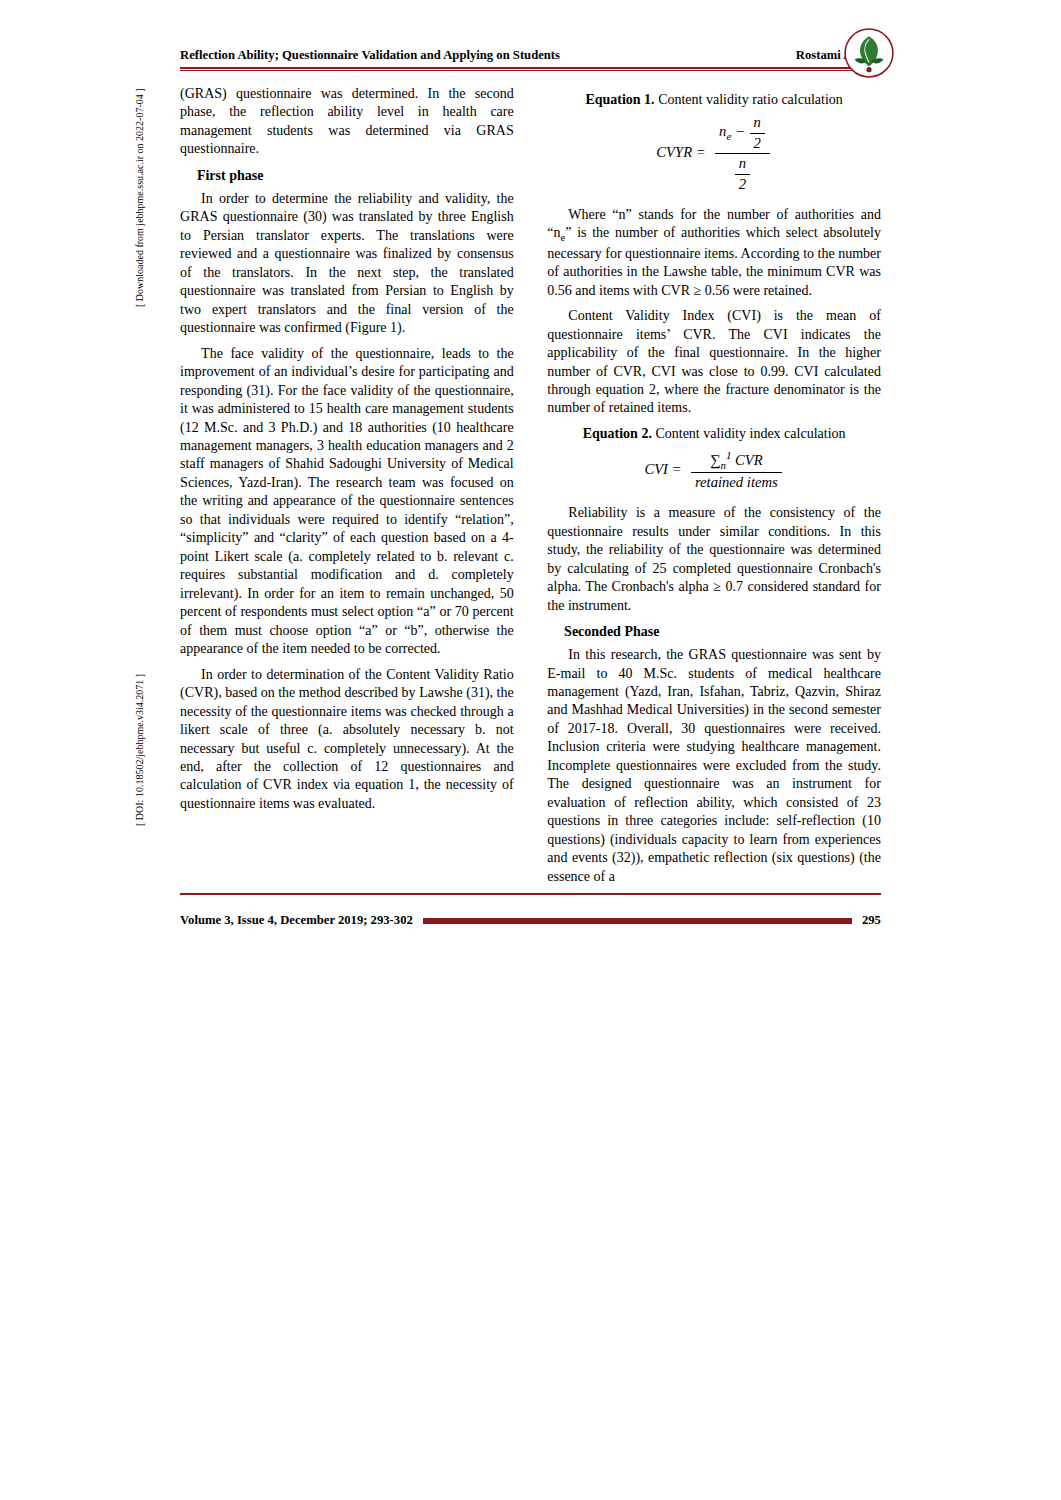Reflection Ability; Questionnaire Validation and Applying on Students
Rostami A et al.
(GRAS) questionnaire was determined. In the second phase, the reflection ability level in health care management students was determined via GRAS questionnaire.
First phase
In order to determine the reliability and validity, the GRAS questionnaire (30) was translated by three English to Persian translator experts. The translations were reviewed and a questionnaire was finalized by consensus of the translators. In the next step, the translated questionnaire was translated from Persian to English by two expert translators and the final version of the questionnaire was confirmed (Figure 1).
The face validity of the questionnaire, leads to the improvement of an individual’s desire for participating and responding (31). For the face validity of the questionnaire, it was administered to 15 health care management students (12 M.Sc. and 3 Ph.D.) and 18 authorities (10 healthcare management managers, 3 health education managers and 2 staff managers of Shahid Sadoughi University of Medical Sciences, Yazd-Iran). The research team was focused on the writing and appearance of the questionnaire sentences so that individuals were required to identify “relation”, “simplicity” and “clarity” of each question based on a 4-point Likert scale (a. completely related to b. relevant c. requires substantial modification and d. completely irrelevant). In order for an item to remain unchanged, 50 percent of respondents must select option “a” or 70 percent of them must choose option “a” or “b”, otherwise the appearance of the item needed to be corrected.
In order to determination of the Content Validity Ratio (CVR), based on the method described by Lawshe (31), the necessity of the questionnaire items was checked through a likert scale of three (a. absolutely necessary b. not necessary but useful c. completely unnecessary). At the end, after the collection of 12 questionnaires and calculation of CVR index via equation 1, the necessity of questionnaire items was evaluated.
Equation 1. Content validity ratio calculation
CVYR = ne − n 2 n 2
Where “n” stands for the number of authorities and “ne” is the number of authorities which select absolutely necessary for questionnaire items. According to the number of authorities in the Lawshe table, the minimum CVR was 0.56 and items with CVR ≥ 0.56 were retained.
Content Validity Index (CVI) is the mean of questionnaire items’ CVR. The CVI indicates the applicability of the final questionnaire. In the higher number of CVR, CVI was close to 0.99. CVI calculated through equation 2, where the fracture denominator is the number of retained items.
Equation 2. Content validity index calculation
CVI = ∑n 1 CVR retained items
Reliability is a measure of the consistency of the questionnaire results under similar conditions. In this study, the reliability of the questionnaire was determined by calculating of 25 completed questionnaire Cronbach's alpha. The Cronbach's alpha ≥ 0.7 considered standard for the instrument.
Seconded Phase
In this research, the GRAS questionnaire was sent by E-mail to 40 M.Sc. students of medical healthcare management (Yazd, Iran, Isfahan, Tabriz, Qazvin, Shiraz and Mashhad Medical Universities) in the second semester of 2017-18. Overall, 30 questionnaires were received. Inclusion criteria were studying healthcare management. Incomplete questionnaires were excluded from the study. The designed questionnaire was an instrument for evaluation of reflection ability, which consisted of 23 questions in three categories include: self-reflection (10 questions) (individuals capacity to learn from experiences and events (32)), empathetic reflection (six questions) (the essence of a
[ Downloaded from jebhpme.ssu.ac.ir on 2022-07-04 ]
[ DOI: 10.18502/jebhpme.v3i4.2071 ]
Volume 3, Issue 4, December 2019; 293-302
295